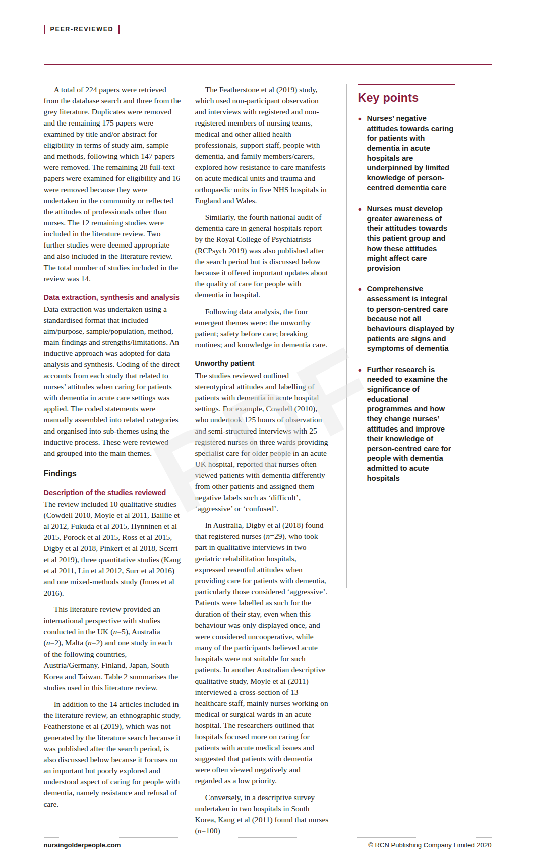PDF
PEER-REVIEWED
A total of 224 papers were retrieved from the database search and three from the grey literature. Duplicates were removed and the remaining 175 papers were examined by title and/or abstract for eligibility in terms of study aim, sample and methods, following which 147 papers were removed. The remaining 28 full-text papers were examined for eligibility and 16 were removed because they were undertaken in the community or reflected the attitudes of professionals other than nurses. The 12 remaining studies were included in the literature review. Two further studies were deemed appropriate and also included in the literature review. The total number of studies included in the review was 14.
Data extraction, synthesis and analysis
Data extraction was undertaken using a standardised format that included aim/purpose, sample/population, method, main findings and strengths/limitations. An inductive approach was adopted for data analysis and synthesis. Coding of the direct accounts from each study that related to nurses’ attitudes when caring for patients with dementia in acute care settings was applied. The coded statements were manually assembled into related categories and organised into sub-themes using the inductive process. These were reviewed and grouped into the main themes.
Findings
Description of the studies reviewed
The review included 10 qualitative studies (Cowdell 2010, Moyle et al 2011, Baillie et al 2012, Fukuda et al 2015, Hynninen et al 2015, Porock et al 2015, Ross et al 2015, Digby et al 2018, Pinkert et al 2018, Scerri et al 2019), three quantitative studies (Kang et al 2011, Lin et al 2012, Surr et al 2016) and one mixed-methods study (Innes et al 2016).
This literature review provided an international perspective with studies conducted in the UK (n=5), Australia (n=2), Malta (n=2) and one study in each of the following countries, Austria/Germany, Finland, Japan, South Korea and Taiwan. Table 2 summarises the studies used in this literature review.
In addition to the 14 articles included in the literature review, an ethnographic study, Featherstone et al (2019), which was not generated by the literature search because it was published after the search period, is also discussed below because it focuses on an important but poorly explored and understood aspect of caring for people with dementia, namely resistance and refusal of care.
The Featherstone et al (2019) study, which used non-participant observation and interviews with registered and non-registered members of nursing teams, medical and other allied health professionals, support staff, people with dementia, and family members/carers, explored how resistance to care manifests on acute medical units and trauma and orthopaedic units in five NHS hospitals in England and Wales.
Similarly, the fourth national audit of dementia care in general hospitals report by the Royal College of Psychiatrists (RCPsych 2019) was also published after the search period but is discussed below because it offered important updates about the quality of care for people with dementia in hospital.
Following data analysis, the four emergent themes were: the unworthy patient; safety before care; breaking routines; and knowledge in dementia care.
Unworthy patient
The studies reviewed outlined stereotypical attitudes and labelling of patients with dementia in acute hospital settings. For example, Cowdell (2010), who undertook 125 hours of observation and semi-structured interviews with 25 registered nurses on three wards providing specialist care for older people in an acute UK hospital, reported that nurses often viewed patients with dementia differently from other patients and assigned them negative labels such as ‘difficult’, ‘aggressive’ or ‘confused’.
In Australia, Digby et al (2018) found that registered nurses (n=29), who took part in qualitative interviews in two geriatric rehabilitation hospitals, expressed resentful attitudes when providing care for patients with dementia, particularly those considered ‘aggressive’. Patients were labelled as such for the duration of their stay, even when this behaviour was only displayed once, and were considered uncooperative, while many of the participants believed acute hospitals were not suitable for such patients. In another Australian descriptive qualitative study, Moyle et al (2011) interviewed a cross-section of 13 healthcare staff, mainly nurses working on medical or surgical wards in an acute hospital. The researchers outlined that hospitals focused more on caring for patients with acute medical issues and suggested that patients with dementia were often viewed negatively and regarded as a low priority.
Conversely, in a descriptive survey undertaken in two hospitals in South Korea, Kang et al (2011) found that nurses (n=100)
Key points
Nurses’ negative attitudes towards caring for patients with dementia in acute hospitals are underpinned by limited knowledge of person-centred dementia care
Nurses must develop greater awareness of their attitudes towards this patient group and how these attitudes might affect care provision
Comprehensive assessment is integral to person-centred care because not all behaviours displayed by patients are signs and symptoms of dementia
Further research is needed to examine the significance of educational programmes and how they change nurses’ attitudes and improve their knowledge of person-centred care for people with dementia admitted to acute hospitals
nursingolderpeople.com © RCN Publishing Company Limited 2020